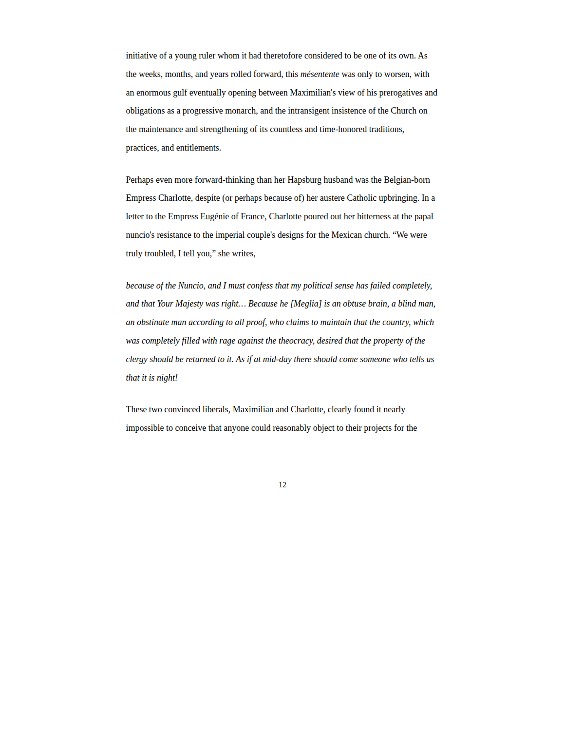initiative of a young ruler whom it had theretofore considered to be one of its own. As the weeks, months, and years rolled forward, this mésentente was only to worsen, with an enormous gulf eventually opening between Maximilian's view of his prerogatives and obligations as a progressive monarch, and the intransigent insistence of the Church on the maintenance and strengthening of its countless and time-honored traditions, practices, and entitlements.
Perhaps even more forward-thinking than her Hapsburg husband was the Belgian-born Empress Charlotte, despite (or perhaps because of) her austere Catholic upbringing. In a letter to the Empress Eugénie of France, Charlotte poured out her bitterness at the papal nuncio's resistance to the imperial couple's designs for the Mexican church. “We were truly troubled, I tell you,” she writes,
because of the Nuncio, and I must confess that my political sense has failed completely, and that Your Majesty was right… Because he [Meglia] is an obtuse brain, a blind man, an obstinate man according to all proof, who claims to maintain that the country, which was completely filled with rage against the theocracy, desired that the property of the clergy should be returned to it. As if at mid-day there should come someone who tells us that it is night!
These two convinced liberals, Maximilian and Charlotte, clearly found it nearly impossible to conceive that anyone could reasonably object to their projects for the
12